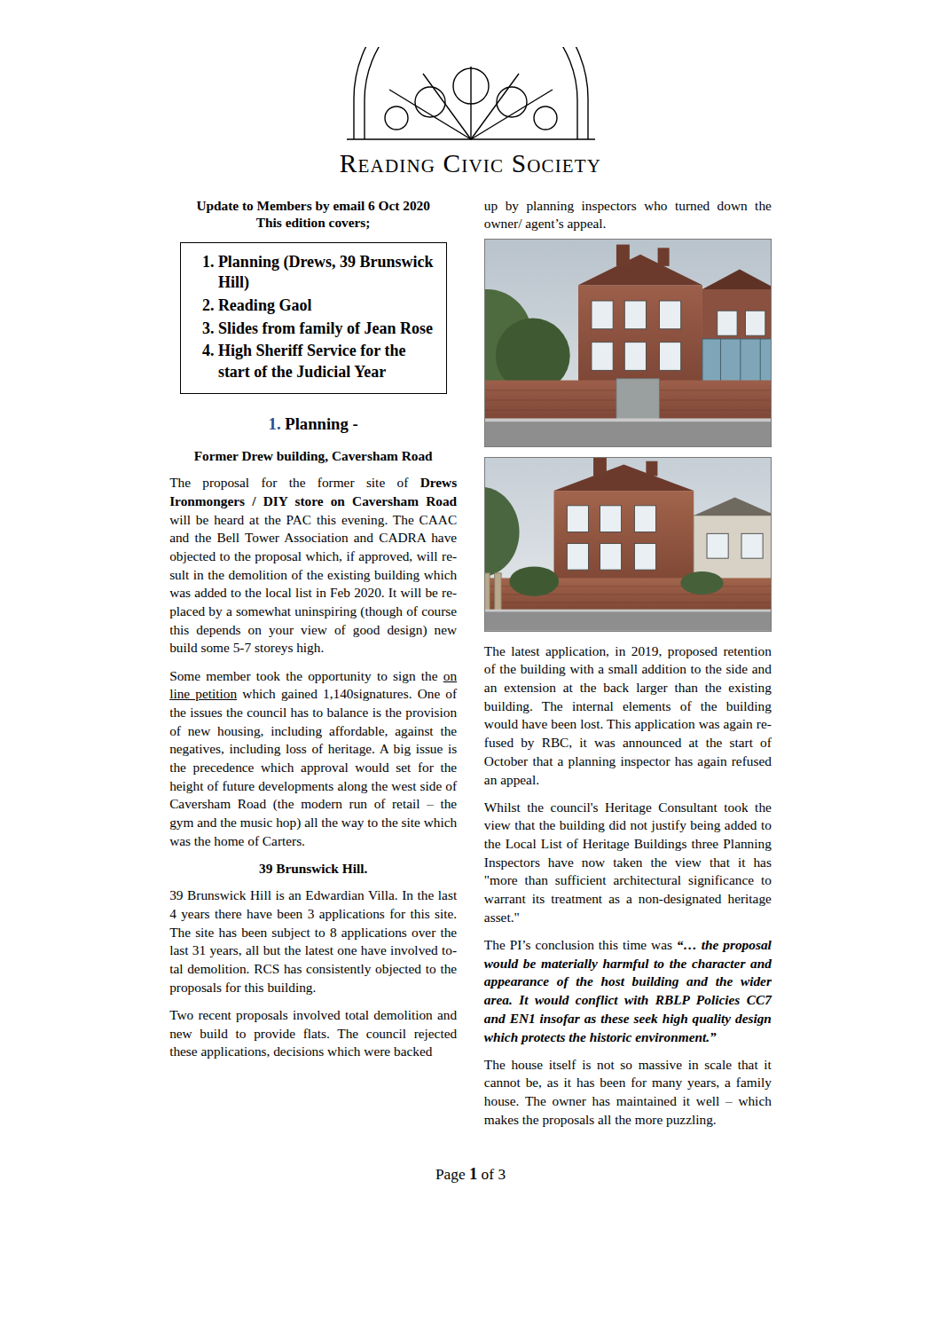Reading Civic Society
Update to Members by email 6 Oct 2020
This edition covers;
Planning (Drews, 39 Brunswick Hill)
Reading Gaol
Slides from family of Jean Rose
High Sheriff Service for the start of the Judicial Year
1. Planning -
Former Drew building, Caversham Road
The proposal for the former site of Drews Ironmongers / DIY store on Caversham Road will be heard at the PAC this evening. The CAAC and the Bell Tower Association and CADRA have objected to the proposal which, if approved, will result in the demolition of the existing building which was added to the local list in Feb 2020. It will be replaced by a somewhat uninspiring (though of course this depends on your view of good design) new build some 5-7 storeys high.
Some member took the opportunity to sign the on line petition which gained 1,140signatures. One of the issues the council has to balance is the provision of new housing, including affordable, against the negatives, including loss of heritage. A big issue is the precedence which approval would set for the height of future developments along the west side of Caversham Road (the modern run of retail – the gym and the music hop) all the way to the site which was the home of Carters.
39 Brunswick Hill.
39 Brunswick Hill is an Edwardian Villa. In the last 4 years there have been 3 applications for this site. The site has been subject to 8 applications over the last 31 years, all but the latest one have involved total demolition. RCS has consistently objected to the proposals for this building.
Two recent proposals involved total demolition and new build to provide flats. The council rejected these applications, decisions which were backed
up by planning inspectors who turned down the owner/ agent’s appeal.
The latest application, in 2019, proposed retention of the building with a small addition to the side and an extension at the back larger than the existing building. The internal elements of the building would have been lost. This application was again refused by RBC, it was announced at the start of October that a planning inspector has again refused an appeal.
Whilst the council's Heritage Consultant took the view that the building did not justify being added to the Local List of Heritage Buildings three Planning Inspectors have now taken the view that it has "more than sufficient architectural significance to warrant its treatment as a non-designated heritage asset."
The PI’s conclusion this time was “… the proposal would be materially harmful to the character and appearance of the host building and the wider area. It would conflict with RBLP Policies CC7 and EN1 insofar as these seek high quality design which protects the historic environment.”
The house itself is not so massive in scale that it cannot be, as it has been for many years, a family house. The owner has maintained it well – which makes the proposals all the more puzzling.
Page 1 of 3